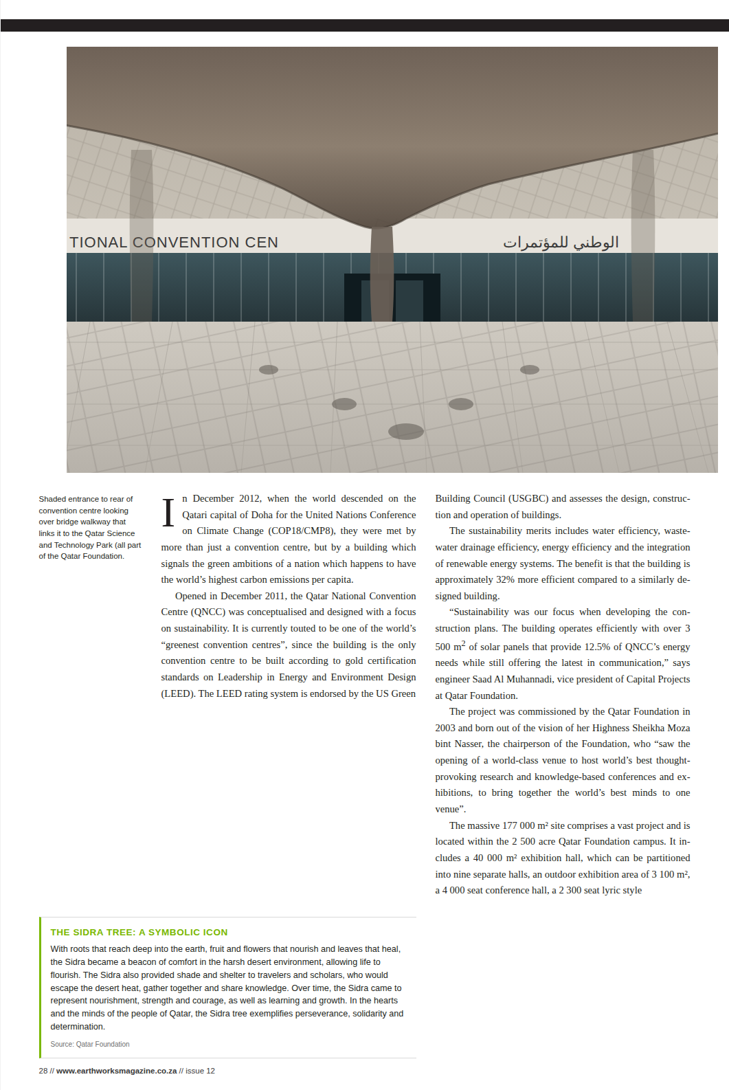TIONAL CONVENTION CEN الوطني للمؤتمرات
Shaded entrance to rear of convention centre looking over bridge walkway that links it to the Qatar Science and Technology Park (all part of the Qatar Foundation.
In December 2012, when the world descended on the Qatari capital of Doha for the United Nations Conference on Climate Change (COP18/CMP8), they were met by more than just a convention centre, but by a building which signals the green ambitions of a nation which happens to have the world’s highest carbon emissions per capita.
Opened in December 2011, the Qatar National Convention Centre (QNCC) was conceptualised and designed with a focus on sustainability. It is currently touted to be one of the world’s “greenest convention centres”, since the building is the only convention centre to be built according to gold certification standards on Leadership in Energy and Environment Design (LEED). The LEED rating system is endorsed by the US Green
Building Council (USGBC) and assesses the design, construction and operation of buildings.
The sustainability merits includes water efficiency, wastewater drainage efficiency, energy efficiency and the integration of renewable energy systems. The benefit is that the building is approximately 32% more efficient compared to a similarly designed building.
“Sustainability was our focus when developing the construction plans. The building operates efficiently with over 3 500 m2 of solar panels that provide 12.5% of QNCC’s energy needs while still offering the latest in communication,” says engineer Saad Al Muhannadi, vice president of Capital Projects at Qatar Foundation.
The project was commissioned by the Qatar Foundation in 2003 and born out of the vision of her Highness Sheikha Moza bint Nasser, the chairperson of the Foundation, who “saw the opening of a world-class venue to host world’s best thought-provoking research and knowledge-based conferences and exhibitions, to bring together the world’s best minds to one venue”.
The massive 177 000 m² site comprises a vast project and is located within the 2 500 acre Qatar Foundation campus. It includes a 40 000 m² exhibition hall, which can be partitioned into nine separate halls, an outdoor exhibition area of 3 100 m², a 4 000 seat conference hall, a 2 300 seat lyric style
The Sidra Tree: A Symbolic Icon
With roots that reach deep into the earth, fruit and flowers that nourish and leaves that heal, the Sidra became a beacon of comfort in the harsh desert environment, allowing life to flourish. The Sidra also provided shade and shelter to travelers and scholars, who would escape the desert heat, gather together and share knowledge. Over time, the Sidra came to represent nourishment, strength and courage, as well as learning and growth. In the hearts and the minds of the people of Qatar, the Sidra tree exemplifies perseverance, solidarity and determination.
Source: Qatar Foundation
28 // www.earthworksmagazine.co.za // issue 12